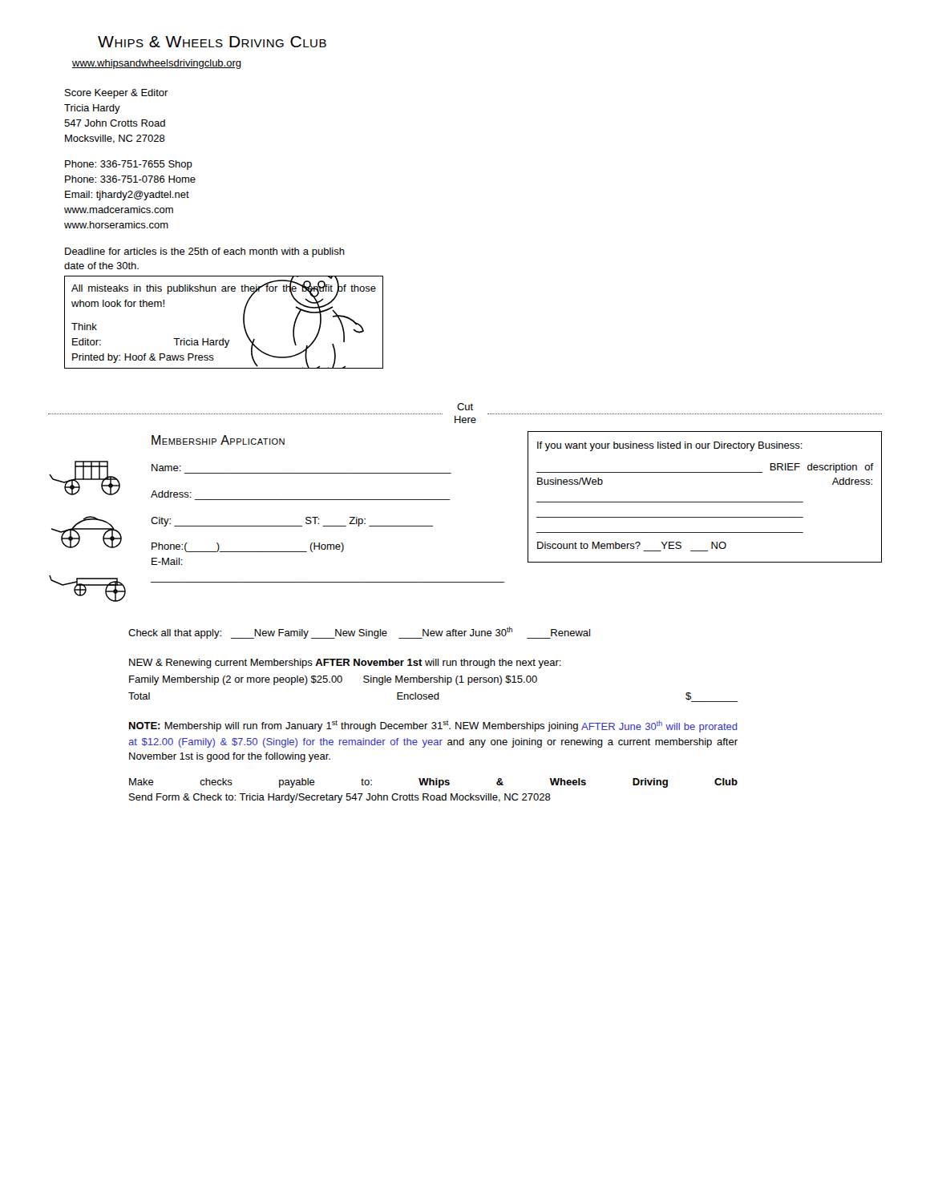Whips & Wheels Driving Club
www.whipsandwheelsdrivingclub.org
Score Keeper & Editor
Tricia Hardy
547 John Crotts Road
Mocksville, NC 27028
Phone: 336-751-7655 Shop
Phone: 336-751-0786 Home
Email: tjhardy2@yadtel.net
www.madceramics.com
www.horseramics.com
Deadline for articles is the 25th of each month with a publish date of the 30th.
All misteaks in this publikshun are their for the benufit of those whom look for them!
Think
Editor: Tricia Hardy
Printed by: Hoof & Paws Press
Cut
Here
Membership Application
Name: ______________________________________________
Address: ____________________________________________
City: ______________________ ST: ____ Zip: ___________
Phone:(_____)_______________ (Home)
E-Mail: _____________________________________________________________
If you want your business listed in our Directory Business:
_______________________________________ BRIEF description of Business/Web Address: ______________________________________________
______________________________________________
______________________________________________
Discount to Members? ___YES ___ NO
Check all that apply: ____New Family ____New Single ____New after June 30th ____Renewal
NEW & Renewing current Memberships AFTER November 1st will run through the next year:
Family Membership (2 or more people) $25.00 Single Membership (1 person) $15.00
Total Enclosed$________
NOTE: Membership will run from January 1st through December 31st. NEW Memberships joining AFTER June 30th will be prorated at $12.00 (Family) & $7.50 (Single) for the remainder of the year and any one joining or renewing a current membership after November 1st is good for the following year.
Make checks payable to: Whips & Wheels Driving Club
Send Form & Check to: Tricia Hardy/Secretary 547 John Crotts Road Mocksville, NC 27028